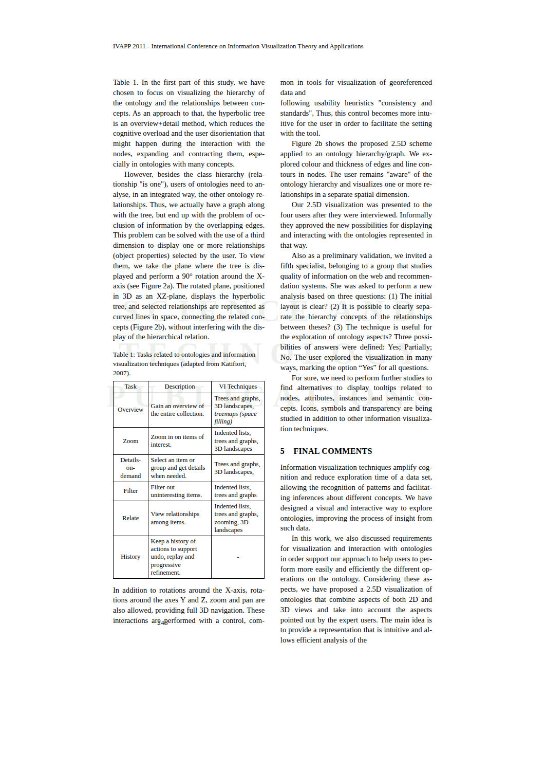SCIENCE AND TECHNOLOGY PUBLICATIONS
IVAPP 2011 - International Conference on Information Visualization Theory and Applications
Table 1. In the first part of this study, we have chosen to focus on visualizing the hierarchy of the ontology and the relationships between concepts. As an approach to that, the hyperbolic tree is an overview+detail method, which reduces the cognitive overload and the user disorientation that might happen during the interaction with the nodes, expanding and contracting them, especially in ontologies with many concepts.
However, besides the class hierarchy (relationship "is one"), users of ontologies need to analyse, in an integrated way, the other ontology relationships. Thus, we actually have a graph along with the tree, but end up with the problem of occlusion of information by the overlapping edges. This problem can be solved with the use of a third dimension to display one or more relationships (object properties) selected by the user. To view them, we take the plane where the tree is displayed and perform a 90° rotation around the X-axis (see Figure 2a). The rotated plane, positioned in 3D as an XZ-plane, displays the hyperbolic tree, and selected relationships are represented as curved lines in space, connecting the related concepts (Figure 2b), without interfering with the display of the hierarchical relation.
Table 1: Tasks related to ontologies and information visualization techniques (adapted from Katifiori, 2007).
| Task | Description | VI Techniques |
| --- | --- | --- |
| Overview | Gain an overview of the entire collection. | Trees and graphs, 3D landscapes, treemaps (space filling) |
| Zoom | Zoom in on items of interest. | Indented lists, trees and graphs, 3D landscapes |
| Details-on-demand | Select an item or group and get details when needed. | Trees and graphs, 3D landscapes, |
| Filter | Filter out uninteresting items. | Indented lists, trees and graphs |
| Relate | View relationships among items. | Indented lists, trees and graphs, zooming, 3D landscapes |
| History | Keep a history of actions to support undo, replay and progressive refinement. | - |
In addition to rotations around the X-axis, rotations around the axes Y and Z, zoom and pan are also allowed, providing full 3D navigation. These interactions are performed with a control, common in tools for visualization of georeferenced data and
following usability heuristics "consistency and standards", Thus, this control becomes more intuitive for the user in order to facilitate the setting with the tool.
Figure 2b shows the proposed 2.5D scheme applied to an ontology hierarchy/graph. We explored colour and thickness of edges and line contours in nodes. The user remains "aware" of the ontology hierarchy and visualizes one or more relationships in a separate spatial dimension.
Our 2.5D visualization was presented to the four users after they were interviewed. Informally they approved the new possibilities for displaying and interacting with the ontologies represented in that way.
Also as a preliminary validation, we invited a fifth specialist, belonging to a group that studies quality of information on the web and recommendation systems. She was asked to perform a new analysis based on three questions: (1) The initial layout is clear? (2) It is possible to clearly separate the hierarchy concepts of the relationships between theses? (3) The technique is useful for the exploration of ontology aspects? Three possibilities of answers were defined: Yes; Partially; No. The user explored the visualization in many ways, marking the option “Yes” for all questions.
For sure, we need to perform further studies to find alternatives to display tooltips related to nodes, attributes, instances and semantic concepts. Icons, symbols and transparency are being studied in addition to other information visualization techniques.
5 FINAL COMMENTS
Information visualization techniques amplify cognition and reduce exploration time of a data set, allowing the recognition of patterns and facilitating inferences about different concepts. We have designed a visual and interactive way to explore ontologies, improving the process of insight from such data.
In this work, we also discussed requirements for visualization and interaction with ontologies in order support our approach to help users to perform more easily and efficiently the different operations on the ontology. Considering these aspects, we have proposed a 2.5D visualization of ontologies that combine aspects of both 2D and 3D views and take into account the aspects pointed out by the expert users. The main idea is to provide a representation that is intuitive and allows efficient analysis of the
246